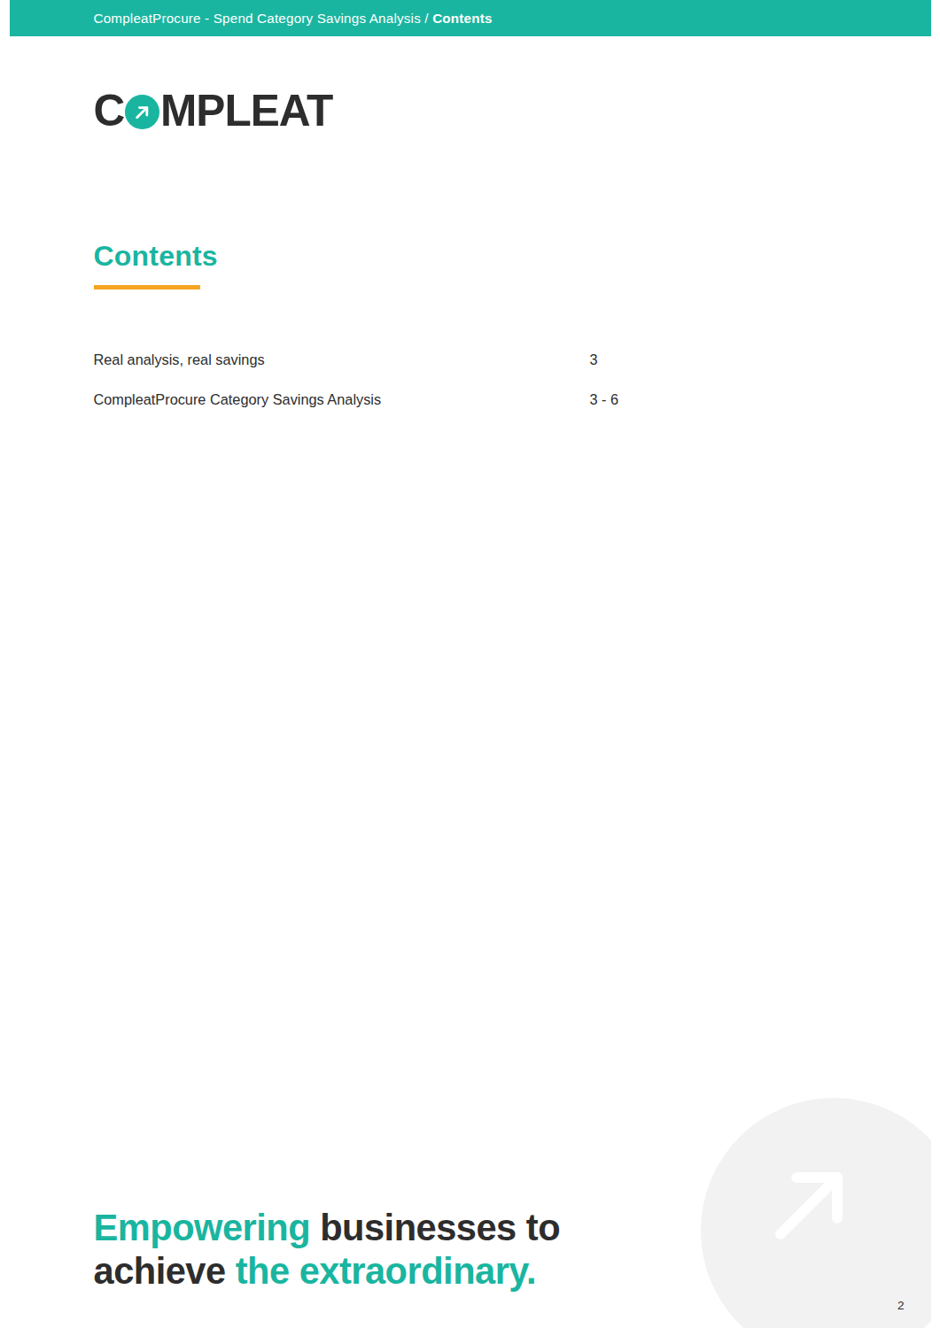CompleatProcure - Spend Category Savings Analysis / Contents
C MPLEAT
Contents
| Real analysis, real savings | 3 |
| CompleatProcure Category Savings Analysis | 3 - 6 |
Empowering businesses to
achieve the extraordinary.
2